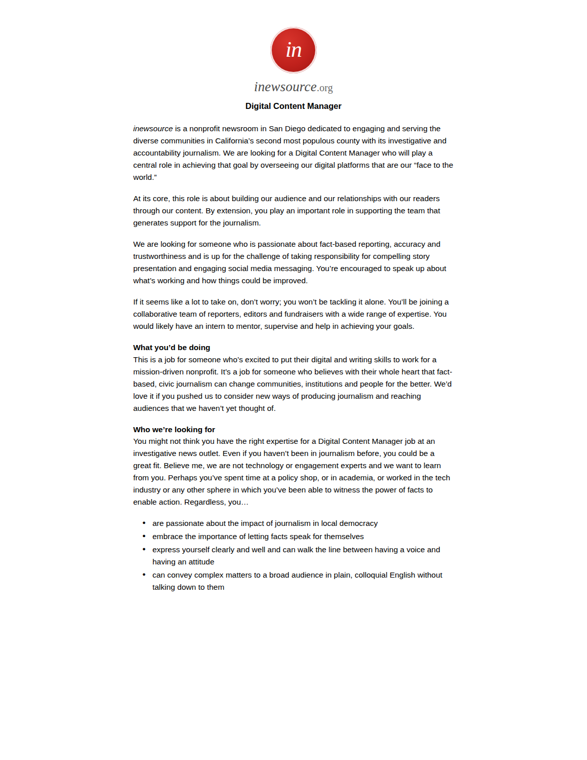inewsource.org
Digital Content Manager
inewsource is a nonprofit newsroom in San Diego dedicated to engaging and serving the diverse communities in California’s second most populous county with its investigative and accountability journalism. We are looking for a Digital Content Manager who will play a central role in achieving that goal by overseeing our digital platforms that are our “face to the world.”
At its core, this role is about building our audience and our relationships with our readers through our content. By extension, you play an important role in supporting the team that generates support for the journalism.
We are looking for someone who is passionate about fact-based reporting, accuracy and trustworthiness and is up for the challenge of taking responsibility for compelling story presentation and engaging social media messaging. You’re encouraged to speak up about what’s working and how things could be improved.
If it seems like a lot to take on, don’t worry; you won’t be tackling it alone. You’ll be joining a collaborative team of reporters, editors and fundraisers with a wide range of expertise. You would likely have an intern to mentor, supervise and help in achieving your goals.
What you’d be doing
This is a job for someone who’s excited to put their digital and writing skills to work for a mission-driven nonprofit. It’s a job for someone who believes with their whole heart that fact-based, civic journalism can change communities, institutions and people for the better. We’d love it if you pushed us to consider new ways of producing journalism and reaching audiences that we haven’t yet thought of.
Who we’re looking for
You might not think you have the right expertise for a Digital Content Manager job at an investigative news outlet. Even if you haven’t been in journalism before, you could be a great fit. Believe me, we are not technology or engagement experts and we want to learn from you. Perhaps you’ve spent time at a policy shop, or in academia, or worked in the tech industry or any other sphere in which you’ve been able to witness the power of facts to enable action. Regardless, you…
are passionate about the impact of journalism in local democracy
embrace the importance of letting facts speak for themselves
express yourself clearly and well and can walk the line between having a voice and having an attitude
can convey complex matters to a broad audience in plain, colloquial English without talking down to them